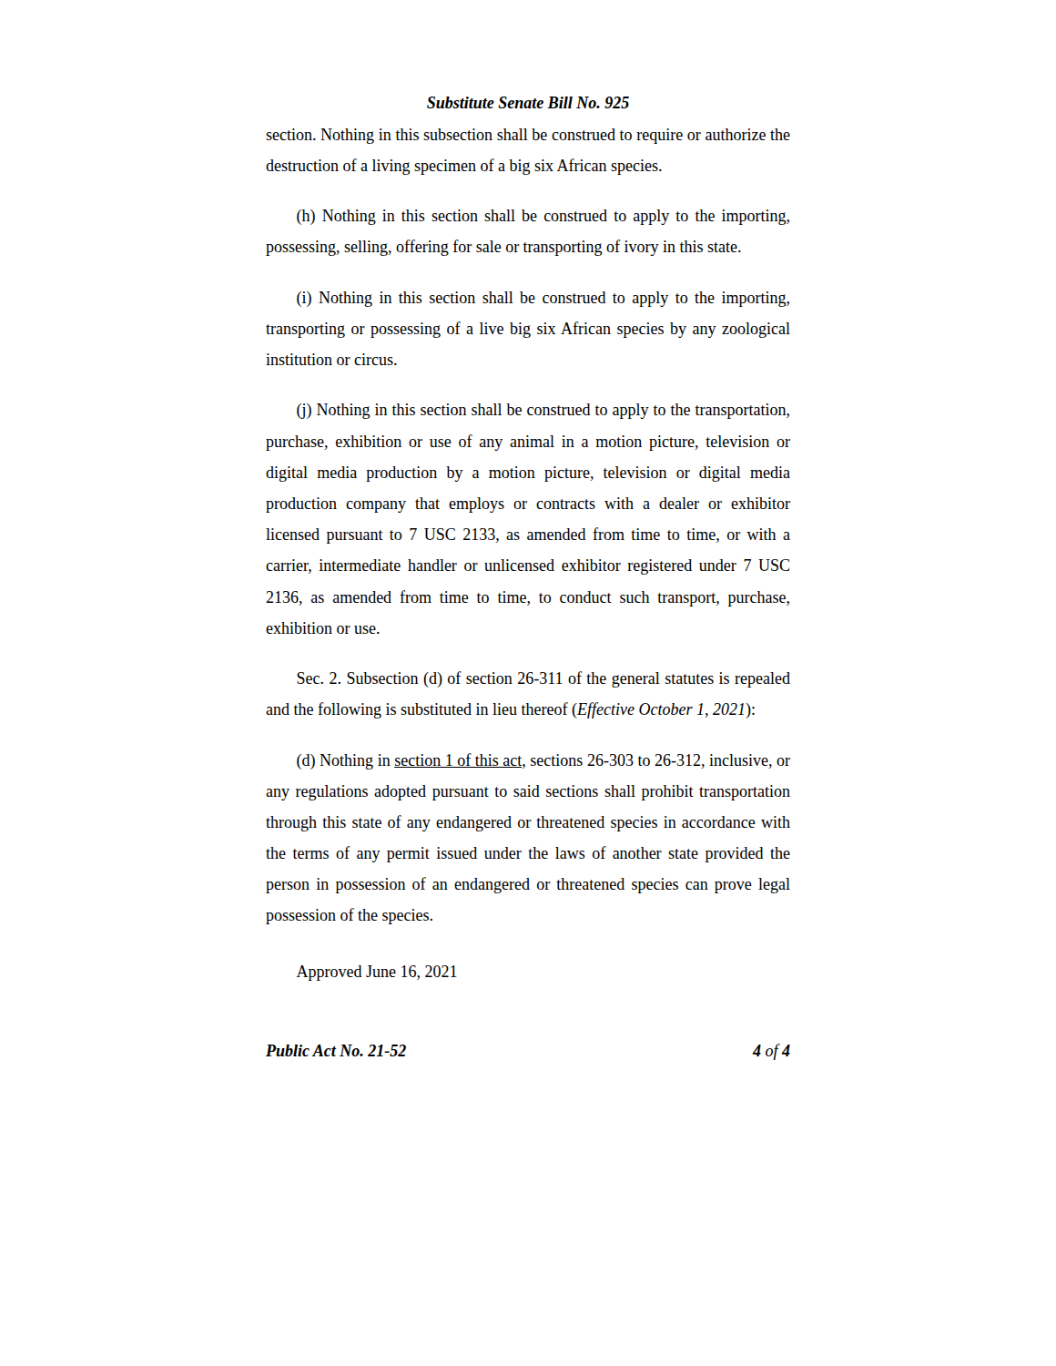Substitute Senate Bill No. 925
section. Nothing in this subsection shall be construed to require or authorize the destruction of a living specimen of a big six African species.
(h) Nothing in this section shall be construed to apply to the importing, possessing, selling, offering for sale or transporting of ivory in this state.
(i) Nothing in this section shall be construed to apply to the importing, transporting or possessing of a live big six African species by any zoological institution or circus.
(j) Nothing in this section shall be construed to apply to the transportation, purchase, exhibition or use of any animal in a motion picture, television or digital media production by a motion picture, television or digital media production company that employs or contracts with a dealer or exhibitor licensed pursuant to 7 USC 2133, as amended from time to time, or with a carrier, intermediate handler or unlicensed exhibitor registered under 7 USC 2136, as amended from time to time, to conduct such transport, purchase, exhibition or use.
Sec. 2. Subsection (d) of section 26-311 of the general statutes is repealed and the following is substituted in lieu thereof (Effective October 1, 2021):
(d) Nothing in section 1 of this act, sections 26-303 to 26-312, inclusive, or any regulations adopted pursuant to said sections shall prohibit transportation through this state of any endangered or threatened species in accordance with the terms of any permit issued under the laws of another state provided the person in possession of an endangered or threatened species can prove legal possession of the species.
Approved June 16, 2021
Public Act No. 21-52 4 of 4